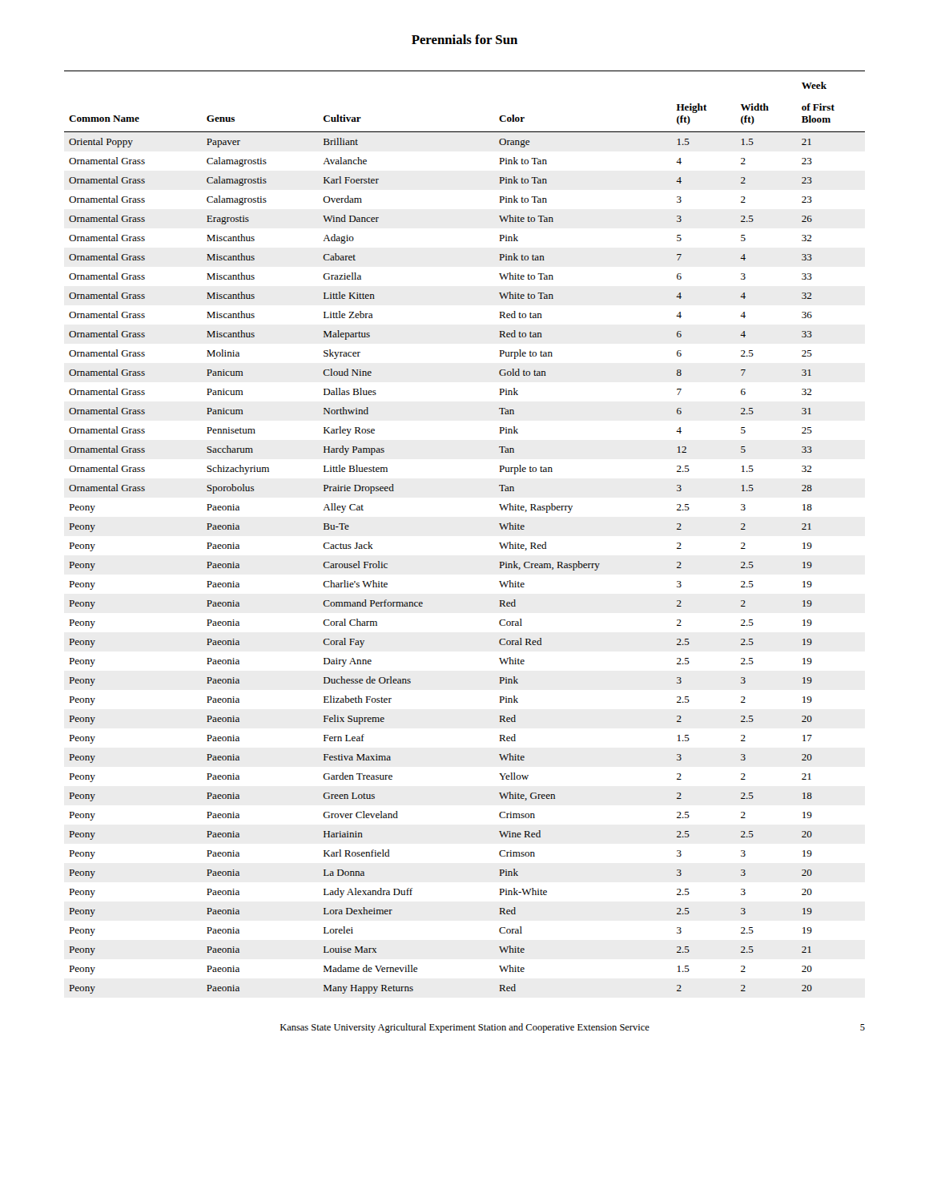Perennials for Sun
| | | | | | | Week |
| --- | --- | --- | --- | --- | --- | --- |
| Common Name | Genus | Cultivar | Color | Height (ft) | Width (ft) | of First Bloom |
| Oriental Poppy | Papaver | Brilliant | Orange | 1.5 | 1.5 | 21 |
| Ornamental Grass | Calamagrostis | Avalanche | Pink to Tan | 4 | 2 | 23 |
| Ornamental Grass | Calamagrostis | Karl Foerster | Pink to Tan | 4 | 2 | 23 |
| Ornamental Grass | Calamagrostis | Overdam | Pink to Tan | 3 | 2 | 23 |
| Ornamental Grass | Eragrostis | Wind Dancer | White to Tan | 3 | 2.5 | 26 |
| Ornamental Grass | Miscanthus | Adagio | Pink | 5 | 5 | 32 |
| Ornamental Grass | Miscanthus | Cabaret | Pink to tan | 7 | 4 | 33 |
| Ornamental Grass | Miscanthus | Graziella | White to Tan | 6 | 3 | 33 |
| Ornamental Grass | Miscanthus | Little Kitten | White to Tan | 4 | 4 | 32 |
| Ornamental Grass | Miscanthus | Little Zebra | Red to tan | 4 | 4 | 36 |
| Ornamental Grass | Miscanthus | Malepartus | Red to tan | 6 | 4 | 33 |
| Ornamental Grass | Molinia | Skyracer | Purple to tan | 6 | 2.5 | 25 |
| Ornamental Grass | Panicum | Cloud Nine | Gold to tan | 8 | 7 | 31 |
| Ornamental Grass | Panicum | Dallas Blues | Pink | 7 | 6 | 32 |
| Ornamental Grass | Panicum | Northwind | Tan | 6 | 2.5 | 31 |
| Ornamental Grass | Pennisetum | Karley Rose | Pink | 4 | 5 | 25 |
| Ornamental Grass | Saccharum | Hardy Pampas | Tan | 12 | 5 | 33 |
| Ornamental Grass | Schizachyrium | Little Bluestem | Purple to tan | 2.5 | 1.5 | 32 |
| Ornamental Grass | Sporobolus | Prairie Dropseed | Tan | 3 | 1.5 | 28 |
| Peony | Paeonia | Alley Cat | White, Raspberry | 2.5 | 3 | 18 |
| Peony | Paeonia | Bu-Te | White | 2 | 2 | 21 |
| Peony | Paeonia | Cactus Jack | White, Red | 2 | 2 | 19 |
| Peony | Paeonia | Carousel Frolic | Pink, Cream, Raspberry | 2 | 2.5 | 19 |
| Peony | Paeonia | Charlie's White | White | 3 | 2.5 | 19 |
| Peony | Paeonia | Command Performance | Red | 2 | 2 | 19 |
| Peony | Paeonia | Coral Charm | Coral | 2 | 2.5 | 19 |
| Peony | Paeonia | Coral Fay | Coral Red | 2.5 | 2.5 | 19 |
| Peony | Paeonia | Dairy Anne | White | 2.5 | 2.5 | 19 |
| Peony | Paeonia | Duchesse de Orleans | Pink | 3 | 3 | 19 |
| Peony | Paeonia | Elizabeth Foster | Pink | 2.5 | 2 | 19 |
| Peony | Paeonia | Felix Supreme | Red | 2 | 2.5 | 20 |
| Peony | Paeonia | Fern Leaf | Red | 1.5 | 2 | 17 |
| Peony | Paeonia | Festiva Maxima | White | 3 | 3 | 20 |
| Peony | Paeonia | Garden Treasure | Yellow | 2 | 2 | 21 |
| Peony | Paeonia | Green Lotus | White, Green | 2 | 2.5 | 18 |
| Peony | Paeonia | Grover Cleveland | Crimson | 2.5 | 2 | 19 |
| Peony | Paeonia | Hariainin | Wine Red | 2.5 | 2.5 | 20 |
| Peony | Paeonia | Karl Rosenfield | Crimson | 3 | 3 | 19 |
| Peony | Paeonia | La Donna | Pink | 3 | 3 | 20 |
| Peony | Paeonia | Lady Alexandra Duff | Pink-White | 2.5 | 3 | 20 |
| Peony | Paeonia | Lora Dexheimer | Red | 2.5 | 3 | 19 |
| Peony | Paeonia | Lorelei | Coral | 3 | 2.5 | 19 |
| Peony | Paeonia | Louise Marx | White | 2.5 | 2.5 | 21 |
| Peony | Paeonia | Madame de Verneville | White | 1.5 | 2 | 20 |
| Peony | Paeonia | Many Happy Returns | Red | 2 | 2 | 20 |
Kansas State University Agricultural Experiment Station and Cooperative Extension Service 5